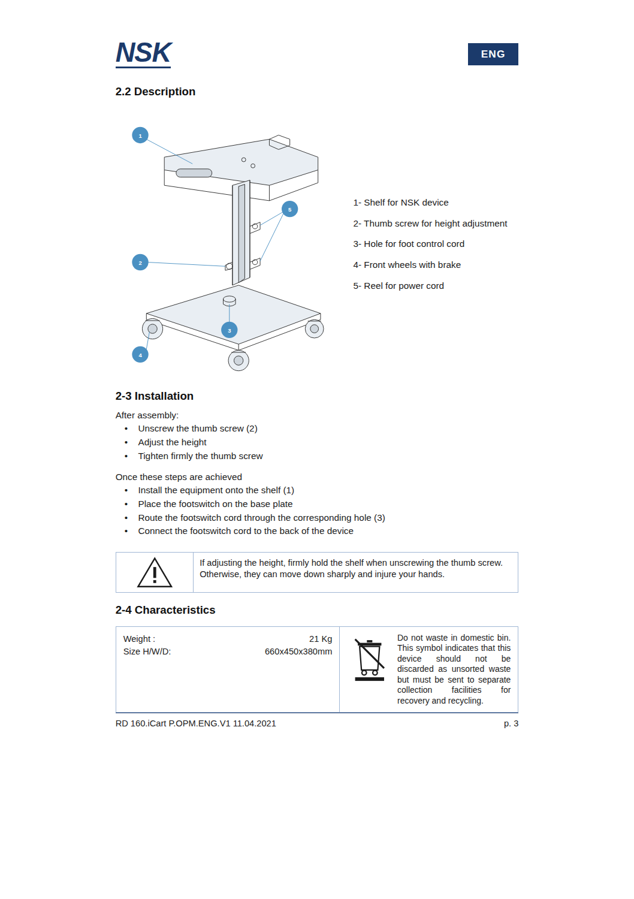NSK
ENG
2.2 Description
1 2 3 4 5
1- Shelf for NSK device
2- Thumb screw for height adjustment
3- Hole for foot control cord
4- Front wheels with brake
5- Reel for power cord
2-3 Installation
After assembly:
Unscrew the thumb screw (2)
Adjust the height
Tighten firmly the thumb screw
Once these steps are achieved
Install the equipment onto the shelf (1)
Place the footswitch on the base plate
Route the footswitch cord through the corresponding hole (3)
Connect the footswitch cord to the back of the device
If adjusting the height, firmly hold the shelf when unscrewing the thumb screw.
Otherwise, they can move down sharply and injure your hands.
2-4 Characteristics
| Weight : | 21 Kg |
| Size H/W/D: | 660x450x380mm |
Do not waste in domestic bin. This symbol indicates that this device should not be discarded as unsorted waste but must be sent to separate collection facilities for recovery and recycling.
RD 160.iCart P.OPM.ENG.V1 11.04.2021
p. 3